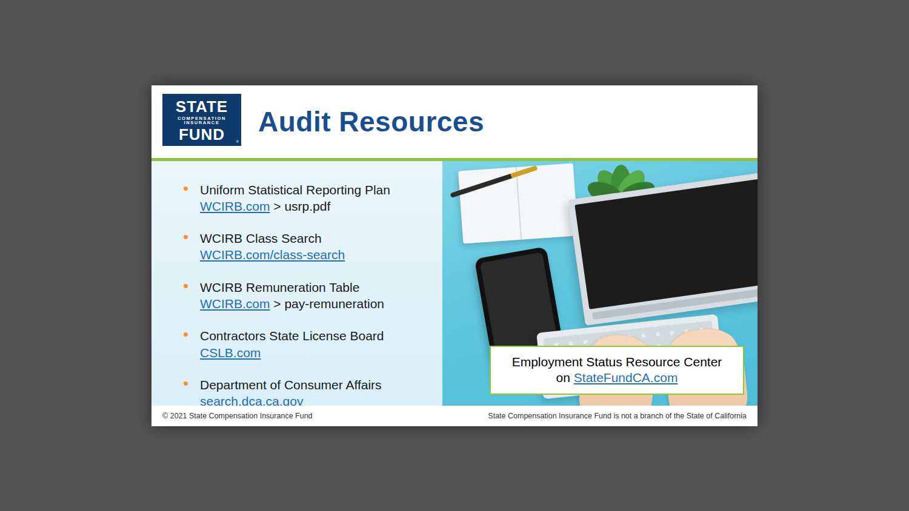STATE COMPENSATION
INSURANCE FUND ®
Audit Resources
Uniform Statistical Reporting Plan
WCIRB.com > usrp.pdf
WCIRB Class Search
WCIRB.com/class-search
WCIRB Remuneration Table
WCIRB.com > pay-remuneration
Contractors State License Board
CSLB.com
Department of Consumer Affairs
search.dca.ca.gov
Employment Status Resource Center
on StateFundCA.com
© 2021 State Compensation Insurance Fund State Compensation Insurance Fund is not a branch of the State of California